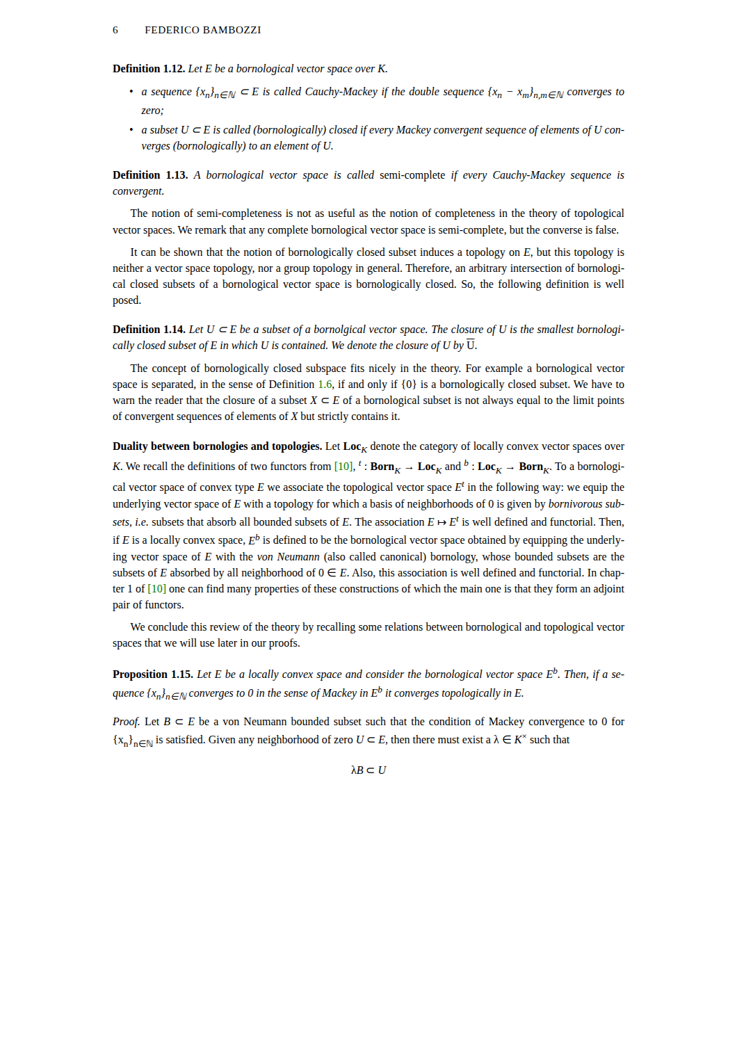6 FEDERICO BAMBOZZI
Definition 1.12. Let E be a bornological vector space over K.
a sequence {xn}n∈ℕ ⊂ E is called Cauchy-Mackey if the double sequence {xn − xm}n,m∈ℕ converges to zero;
a subset U ⊂ E is called (bornologically) closed if every Mackey convergent sequence of elements of U converges (bornologically) to an element of U.
Definition 1.13. A bornological vector space is called semi-complete if every Cauchy-Mackey sequence is convergent.
The notion of semi-completeness is not as useful as the notion of completeness in the theory of topological vector spaces. We remark that any complete bornological vector space is semi-complete, but the converse is false.
It can be shown that the notion of bornologically closed subset induces a topology on E, but this topology is neither a vector space topology, nor a group topology in general. Therefore, an arbitrary intersection of bornological closed subsets of a bornological vector space is bornologically closed. So, the following definition is well posed.
Definition 1.14. Let U ⊂ E be a subset of a bornolgical vector space. The closure of U is the smallest bornologically closed subset of E in which U is contained. We denote the closure of U by U.
The concept of bornologically closed subspace fits nicely in the theory. For example a bornological vector space is separated, in the sense of Definition 1.6, if and only if {0} is a bornologically closed subset. We have to warn the reader that the closure of a subset X ⊂ E of a bornological subset is not always equal to the limit points of convergent sequences of elements of X but strictly contains it.
Duality between bornologies and topologies. Let LocK denote the category of locally convex vector spaces over K. We recall the definitions of two functors from [10], t : BornK → LocK and b : LocK → BornK. To a bornological vector space of convex type E we associate the topological vector space Et in the following way: we equip the underlying vector space of E with a topology for which a basis of neighborhoods of 0 is given by bornivorous subsets, i.e. subsets that absorb all bounded subsets of E. The association E ↦ Et is well defined and functorial. Then, if E is a locally convex space, Eb is defined to be the bornological vector space obtained by equipping the underlying vector space of E with the von Neumann (also called canonical) bornology, whose bounded subsets are the subsets of E absorbed by all neighborhood of 0 ∈ E. Also, this association is well defined and functorial. In chapter 1 of [10] one can find many properties of these constructions of which the main one is that they form an adjoint pair of functors.
We conclude this review of the theory by recalling some relations between bornological and topological vector spaces that we will use later in our proofs.
Proposition 1.15. Let E be a locally convex space and consider the bornological vector space Eb. Then, if a sequence {xn}n∈ℕ converges to 0 in the sense of Mackey in Eb it converges topologically in E.
Proof. Let B ⊂ E be a von Neumann bounded subset such that the condition of Mackey convergence to 0 for {xn}n∈ℕ is satisfied. Given any neighborhood of zero U ⊂ E, then there must exist a λ ∈ K× such that
λB ⊂ U